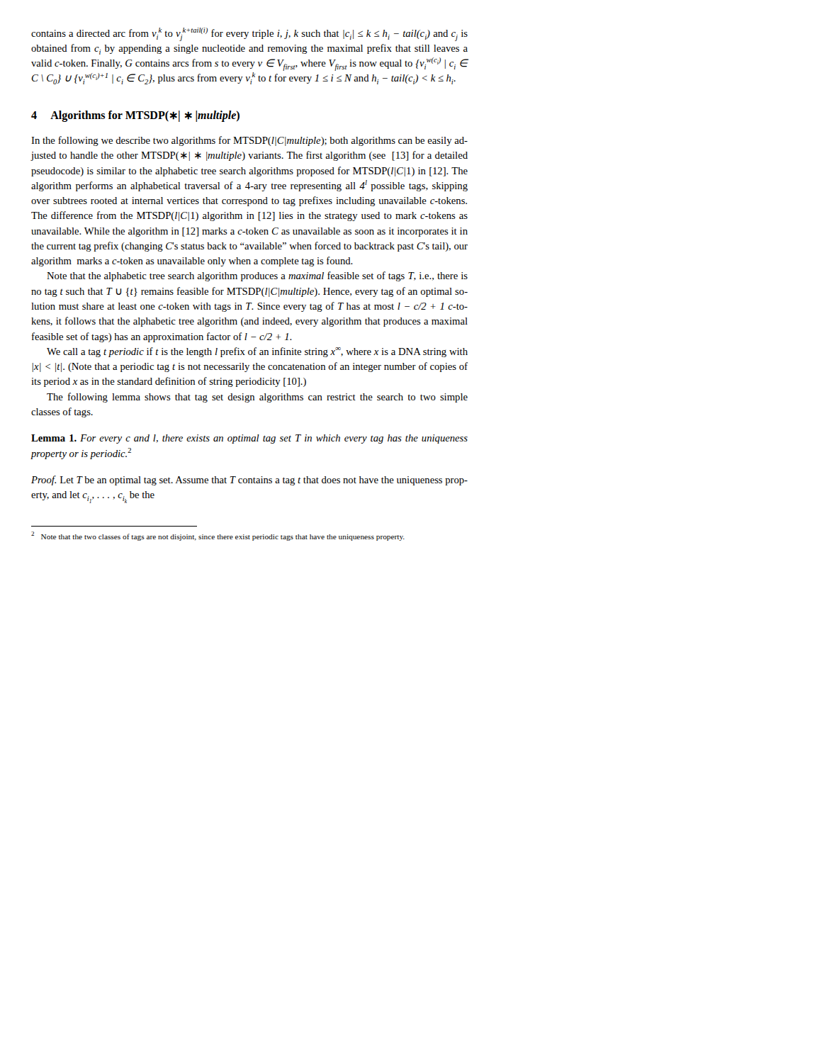contains a directed arc from vik to vjk+tail(i) for every triple i, j, k such that |ci| ≤ k ≤ hi − tail(ci) and cj is obtained from ci by appending a single nucleotide and removing the maximal prefix that still leaves a valid c-token. Finally, G contains arcs from s to every v ∈ Vfirst, where Vfirst is now equal to {viw(ci) | ci ∈ C \ C0} ∪ {viw(ci)+1 | ci ∈ C2}, plus arcs from every vik to t for every 1 ≤ i ≤ N and hi − tail(ci) < k ≤ hi.
4 Algorithms for MTSDP(∗| ∗ |multiple)
In the following we describe two algorithms for MTSDP(l|C|multiple); both algorithms can be easily adjusted to handle the other MTSDP(∗| ∗ |multiple) variants. The first algorithm (see [13] for a detailed pseudocode) is similar to the alphabetic tree search algorithms proposed for MTSDP(l|C|1) in [12]. The algorithm performs an alphabetical traversal of a 4-ary tree representing all 4l possible tags, skipping over subtrees rooted at internal vertices that correspond to tag prefixes including unavailable c-tokens. The difference from the MTSDP(l|C|1) algorithm in [12] lies in the strategy used to mark c-tokens as unavailable. While the algorithm in [12] marks a c-token C as unavailable as soon as it incorporates it in the current tag prefix (changing C's status back to “available” when forced to backtrack past C's tail), our algorithm marks a c-token as unavailable only when a complete tag is found.
Note that the alphabetic tree search algorithm produces a maximal feasible set of tags T, i.e., there is no tag t such that T ∪ {t} remains feasible for MTSDP(l|C|multiple). Hence, every tag of an optimal solution must share at least one c-token with tags in T. Since every tag of T has at most l − c/2 + 1 c-tokens, it follows that the alphabetic tree algorithm (and indeed, every algorithm that produces a maximal feasible set of tags) has an approximation factor of l − c/2 + 1.
We call a tag t periodic if t is the length l prefix of an infinite string x∞, where x is a DNA string with |x| < |t|. (Note that a periodic tag t is not necessarily the concatenation of an integer number of copies of its period x as in the standard definition of string periodicity [10].)
The following lemma shows that tag set design algorithms can restrict the search to two simple classes of tags.
Lemma 1. For every c and l, there exists an optimal tag set T in which every tag has the uniqueness property or is periodic.2
Proof. Let T be an optimal tag set. Assume that T contains a tag t that does not have the uniqueness property, and let ci1, . . . , cik be the
2 Note that the two classes of tags are not disjoint, since there exist periodic tags that have the uniqueness property.